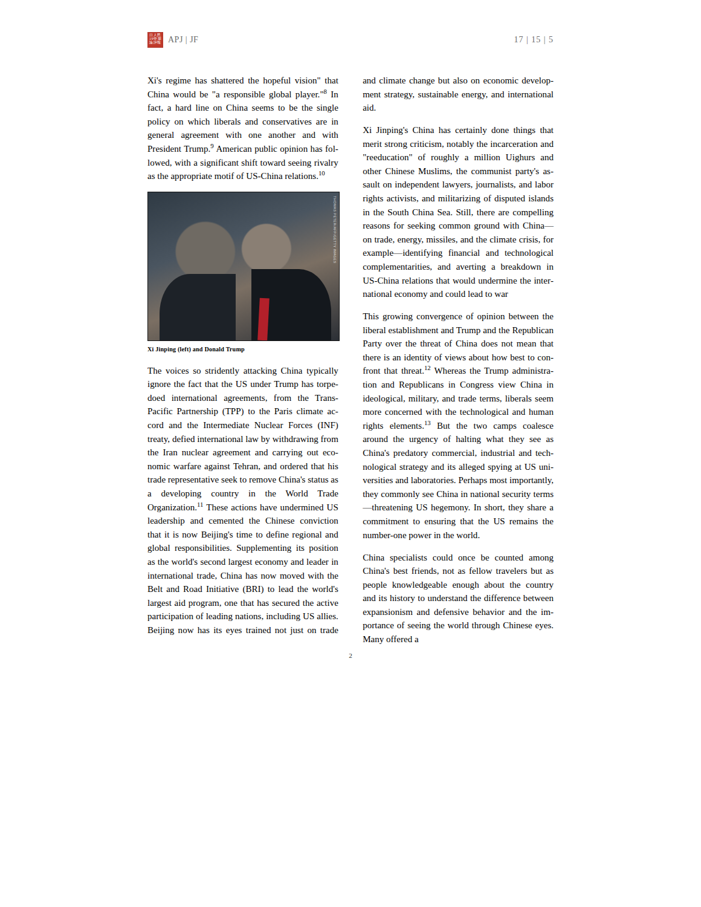日人民
19中華
論評報
APJ | JF
17 | 15 | 5
Xi's regime has shattered the hopeful vision" that China would be "a responsible global player."8 In fact, a hard line on China seems to be the single policy on which liberals and conservatives are in general agreement with one another and with President Trump.9 American public opinion has followed, with a significant shift toward seeing rivalry as the appropriate motif of US-China relations.10
THOMAS PETER/AFP/GETTY IMAGES
Xi Jinping (left) and Donald Trump
The voices so stridently attacking China typically ignore the fact that the US under Trump has torpedoed international agreements, from the Trans-Pacific Partnership (TPP) to the Paris climate accord and the Intermediate Nuclear Forces (INF) treaty, defied international law by withdrawing from the Iran nuclear agreement and carrying out economic warfare against Tehran, and ordered that his trade representative seek to remove China's status as a developing country in the World Trade Organization.11 These actions have undermined US leadership and cemented the Chinese conviction that it is now Beijing's time to define regional and global responsibilities. Supplementing its position as the world's second largest economy and leader in international trade, China has now moved with the Belt and Road Initiative (BRI) to lead the world's largest aid program, one that has secured the active participation of leading nations, including US allies. Beijing now has its eyes trained not just on trade and climate change but also on economic development strategy, sustainable energy, and international aid.
Xi Jinping's China has certainly done things that merit strong criticism, notably the incarceration and "reeducation" of roughly a million Uighurs and other Chinese Muslims, the communist party's assault on independent lawyers, journalists, and labor rights activists, and militarizing of disputed islands in the South China Sea. Still, there are compelling reasons for seeking common ground with China—on trade, energy, missiles, and the climate crisis, for example—identifying financial and technological complementarities, and averting a breakdown in US-China relations that would undermine the international economy and could lead to war
This growing convergence of opinion between the liberal establishment and Trump and the Republican Party over the threat of China does not mean that there is an identity of views about how best to confront that threat.12 Whereas the Trump administration and Republicans in Congress view China in ideological, military, and trade terms, liberals seem more concerned with the technological and human rights elements.13 But the two camps coalesce around the urgency of halting what they see as China's predatory commercial, industrial and technological strategy and its alleged spying at US universities and laboratories. Perhaps most importantly, they commonly see China in national security terms—threatening US hegemony. In short, they share a commitment to ensuring that the US remains the number-one power in the world.
China specialists could once be counted among China's best friends, not as fellow travelers but as people knowledgeable enough about the country and its history to understand the difference between expansionism and defensive behavior and the importance of seeing the world through Chinese eyes. Many offered a
2